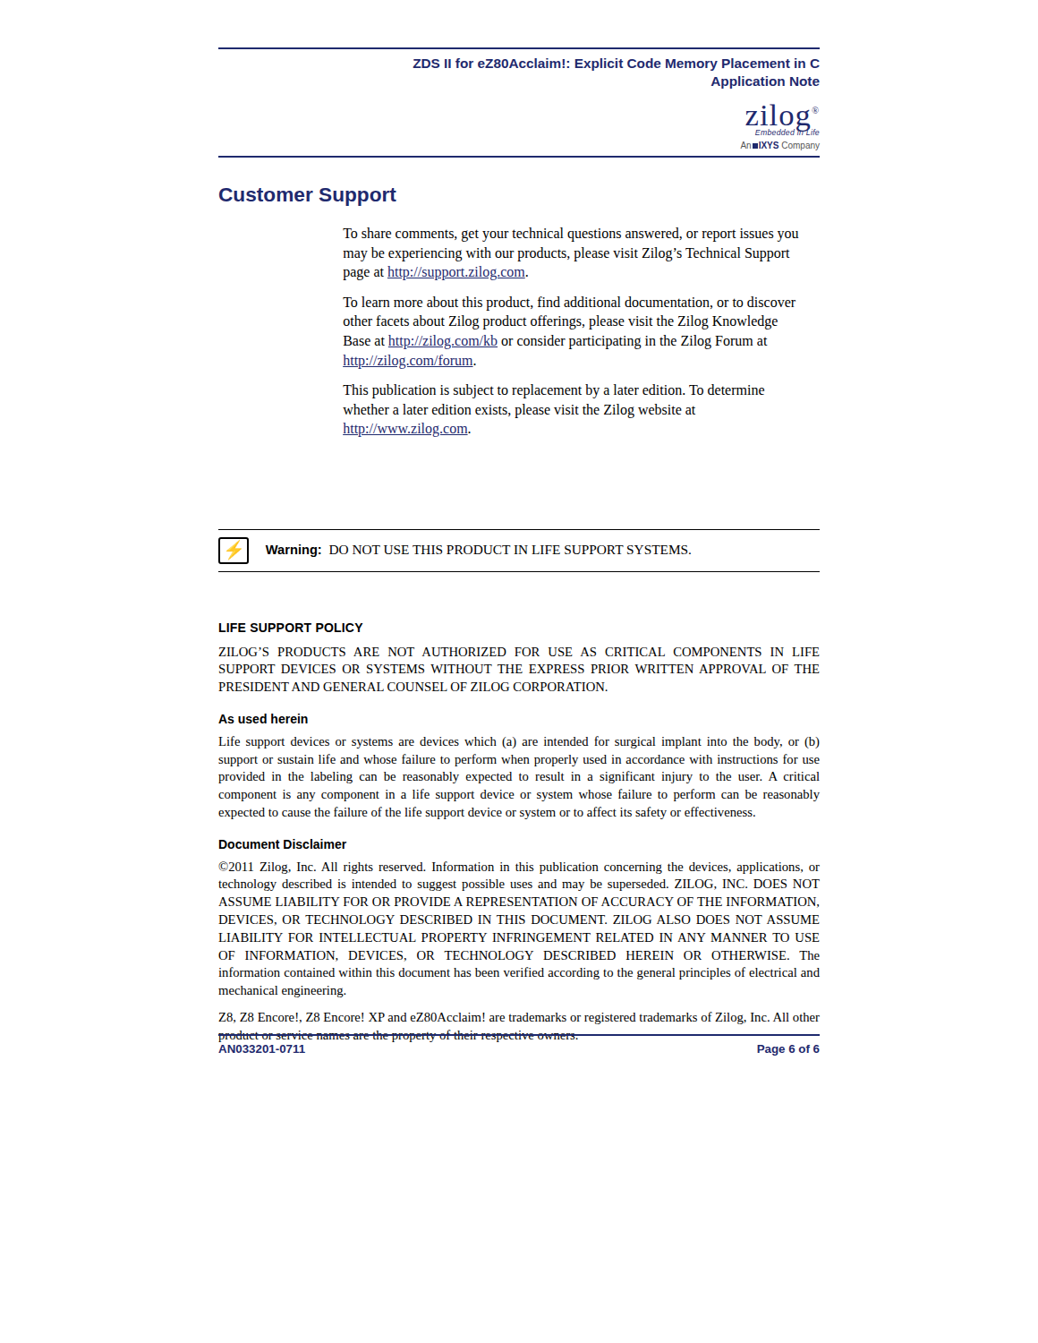ZDS II for eZ80Acclaim!: Explicit Code Memory Placement in C
Application Note
zilog®
Embedded in Life
An IXYS Company
Customer Support
To share comments, get your technical questions answered, or report issues you may be experiencing with our products, please visit Zilog’s Technical Support page at http://support.zilog.com.
To learn more about this product, find additional documentation, or to discover other facets about Zilog product offerings, please visit the Zilog Knowledge Base at http://zilog.com/kb or consider participating in the Zilog Forum at http://zilog.com/forum.
This publication is subject to replacement by a later edition. To determine whether a later edition exists, please visit the Zilog website at http://www.zilog.com.
⚡
Warning: DO NOT USE THIS PRODUCT IN LIFE SUPPORT SYSTEMS.
LIFE SUPPORT POLICY
ZILOG’S PRODUCTS ARE NOT AUTHORIZED FOR USE AS CRITICAL COMPONENTS IN LIFE SUPPORT DEVICES OR SYSTEMS WITHOUT THE EXPRESS PRIOR WRITTEN APPROVAL OF THE PRESIDENT AND GENERAL COUNSEL OF ZILOG CORPORATION.
As used herein
Life support devices or systems are devices which (a) are intended for surgical implant into the body, or (b) support or sustain life and whose failure to perform when properly used in accordance with instructions for use provided in the labeling can be reasonably expected to result in a significant injury to the user. A critical component is any component in a life support device or system whose failure to perform can be reasonably expected to cause the failure of the life support device or system or to affect its safety or effectiveness.
Document Disclaimer
©2011 Zilog, Inc. All rights reserved. Information in this publication concerning the devices, applications, or technology described is intended to suggest possible uses and may be superseded. ZILOG, INC. DOES NOT ASSUME LIABILITY FOR OR PROVIDE A REPRESENTATION OF ACCURACY OF THE INFORMATION, DEVICES, OR TECHNOLOGY DESCRIBED IN THIS DOCUMENT. ZILOG ALSO DOES NOT ASSUME LIABILITY FOR INTELLECTUAL PROPERTY INFRINGEMENT RELATED IN ANY MANNER TO USE OF INFORMATION, DEVICES, OR TECHNOLOGY DESCRIBED HEREIN OR OTHERWISE. The information contained within this document has been verified according to the general principles of electrical and mechanical engineering.
Z8, Z8 Encore!, Z8 Encore! XP and eZ80Acclaim! are trademarks or registered trademarks of Zilog, Inc. All other product or service names are the property of their respective owners.
AN033201-0711
Page 6 of 6